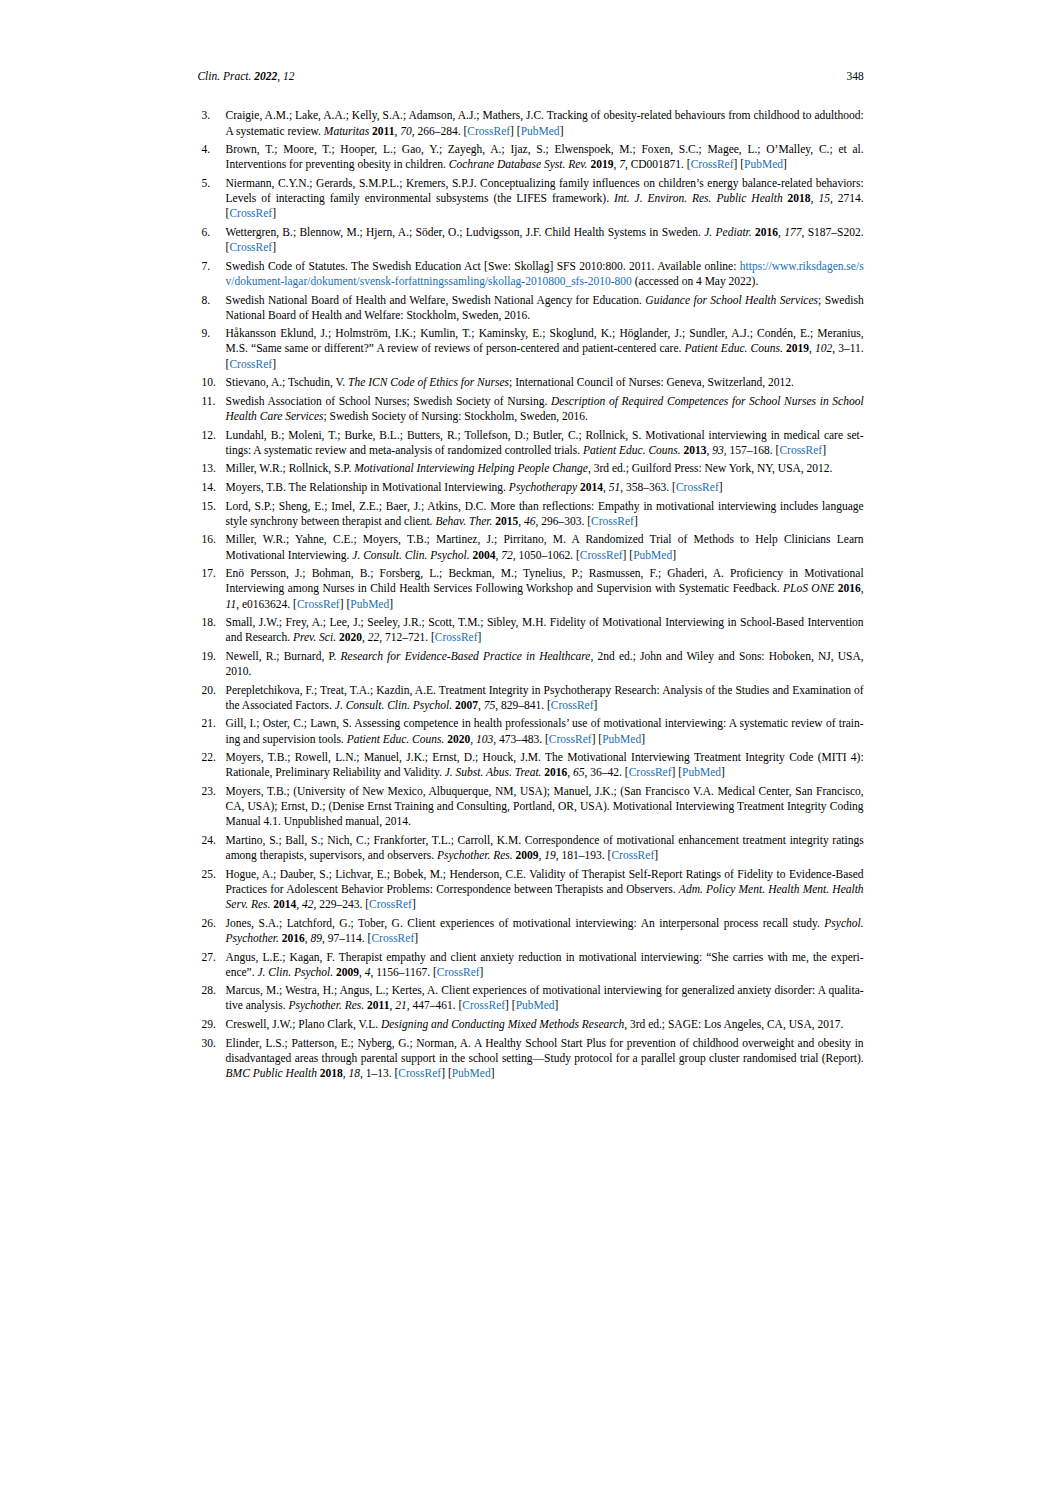Clin. Pract. 2022, 12
348
Craigie, A.M.; Lake, A.A.; Kelly, S.A.; Adamson, A.J.; Mathers, J.C. Tracking of obesity-related behaviours from childhood to adulthood: A systematic review. Maturitas 2011, 70, 266–284. [CrossRef] [PubMed]
Brown, T.; Moore, T.; Hooper, L.; Gao, Y.; Zayegh, A.; Ijaz, S.; Elwenspoek, M.; Foxen, S.C.; Magee, L.; O’Malley, C.; et al. Interventions for preventing obesity in children. Cochrane Database Syst. Rev. 2019, 7, CD001871. [CrossRef] [PubMed]
Niermann, C.Y.N.; Gerards, S.M.P.L.; Kremers, S.P.J. Conceptualizing family influences on children’s energy balance-related behaviors: Levels of interacting family environmental subsystems (the LIFES framework). Int. J. Environ. Res. Public Health 2018, 15, 2714. [CrossRef]
Wettergren, B.; Blennow, M.; Hjern, A.; Söder, O.; Ludvigsson, J.F. Child Health Systems in Sweden. J. Pediatr. 2016, 177, S187–S202. [CrossRef]
Swedish Code of Statutes. The Swedish Education Act [Swe: Skollag] SFS 2010:800. 2011. Available online: https://www.riksdagen.se/sv/dokument-lagar/dokument/svensk-forfattningssamling/skollag-2010800_sfs-2010-800 (accessed on 4 May 2022).
Swedish National Board of Health and Welfare, Swedish National Agency for Education. Guidance for School Health Services; Swedish National Board of Health and Welfare: Stockholm, Sweden, 2016.
Håkansson Eklund, J.; Holmström, I.K.; Kumlin, T.; Kaminsky, E.; Skoglund, K.; Höglander, J.; Sundler, A.J.; Condén, E.; Meranius, M.S. “Same same or different?” A review of reviews of person-centered and patient-centered care. Patient Educ. Couns. 2019, 102, 3–11. [CrossRef]
Stievano, A.; Tschudin, V. The ICN Code of Ethics for Nurses; International Council of Nurses: Geneva, Switzerland, 2012.
Swedish Association of School Nurses; Swedish Society of Nursing. Description of Required Competences for School Nurses in School Health Care Services; Swedish Society of Nursing: Stockholm, Sweden, 2016.
Lundahl, B.; Moleni, T.; Burke, B.L.; Butters, R.; Tollefson, D.; Butler, C.; Rollnick, S. Motivational interviewing in medical care settings: A systematic review and meta-analysis of randomized controlled trials. Patient Educ. Couns. 2013, 93, 157–168. [CrossRef]
Miller, W.R.; Rollnick, S.P. Motivational Interviewing Helping People Change, 3rd ed.; Guilford Press: New York, NY, USA, 2012.
Moyers, T.B. The Relationship in Motivational Interviewing. Psychotherapy 2014, 51, 358–363. [CrossRef]
Lord, S.P.; Sheng, E.; Imel, Z.E.; Baer, J.; Atkins, D.C. More than reflections: Empathy in motivational interviewing includes language style synchrony between therapist and client. Behav. Ther. 2015, 46, 296–303. [CrossRef]
Miller, W.R.; Yahne, C.E.; Moyers, T.B.; Martinez, J.; Pirritano, M. A Randomized Trial of Methods to Help Clinicians Learn Motivational Interviewing. J. Consult. Clin. Psychol. 2004, 72, 1050–1062. [CrossRef] [PubMed]
Enö Persson, J.; Bohman, B.; Forsberg, L.; Beckman, M.; Tynelius, P.; Rasmussen, F.; Ghaderi, A. Proficiency in Motivational Interviewing among Nurses in Child Health Services Following Workshop and Supervision with Systematic Feedback. PLoS ONE 2016, 11, e0163624. [CrossRef] [PubMed]
Small, J.W.; Frey, A.; Lee, J.; Seeley, J.R.; Scott, T.M.; Sibley, M.H. Fidelity of Motivational Interviewing in School-Based Intervention and Research. Prev. Sci. 2020, 22, 712–721. [CrossRef]
Newell, R.; Burnard, P. Research for Evidence-Based Practice in Healthcare, 2nd ed.; John and Wiley and Sons: Hoboken, NJ, USA, 2010.
Perepletchikova, F.; Treat, T.A.; Kazdin, A.E. Treatment Integrity in Psychotherapy Research: Analysis of the Studies and Examination of the Associated Factors. J. Consult. Clin. Psychol. 2007, 75, 829–841. [CrossRef]
Gill, I.; Oster, C.; Lawn, S. Assessing competence in health professionals’ use of motivational interviewing: A systematic review of training and supervision tools. Patient Educ. Couns. 2020, 103, 473–483. [CrossRef] [PubMed]
Moyers, T.B.; Rowell, L.N.; Manuel, J.K.; Ernst, D.; Houck, J.M. The Motivational Interviewing Treatment Integrity Code (MITI 4): Rationale, Preliminary Reliability and Validity. J. Subst. Abus. Treat. 2016, 65, 36–42. [CrossRef] [PubMed]
Moyers, T.B.; (University of New Mexico, Albuquerque, NM, USA); Manuel, J.K.; (San Francisco V.A. Medical Center, San Francisco, CA, USA); Ernst, D.; (Denise Ernst Training and Consulting, Portland, OR, USA). Motivational Interviewing Treatment Integrity Coding Manual 4.1. Unpublished manual, 2014.
Martino, S.; Ball, S.; Nich, C.; Frankforter, T.L.; Carroll, K.M. Correspondence of motivational enhancement treatment integrity ratings among therapists, supervisors, and observers. Psychother. Res. 2009, 19, 181–193. [CrossRef]
Hogue, A.; Dauber, S.; Lichvar, E.; Bobek, M.; Henderson, C.E. Validity of Therapist Self-Report Ratings of Fidelity to Evidence-Based Practices for Adolescent Behavior Problems: Correspondence between Therapists and Observers. Adm. Policy Ment. Health Ment. Health Serv. Res. 2014, 42, 229–243. [CrossRef]
Jones, S.A.; Latchford, G.; Tober, G. Client experiences of motivational interviewing: An interpersonal process recall study. Psychol. Psychother. 2016, 89, 97–114. [CrossRef]
Angus, L.E.; Kagan, F. Therapist empathy and client anxiety reduction in motivational interviewing: “She carries with me, the experience”. J. Clin. Psychol. 2009, 4, 1156–1167. [CrossRef]
Marcus, M.; Westra, H.; Angus, L.; Kertes, A. Client experiences of motivational interviewing for generalized anxiety disorder: A qualitative analysis. Psychother. Res. 2011, 21, 447–461. [CrossRef] [PubMed]
Creswell, J.W.; Plano Clark, V.L. Designing and Conducting Mixed Methods Research, 3rd ed.; SAGE: Los Angeles, CA, USA, 2017.
Elinder, L.S.; Patterson, E.; Nyberg, G.; Norman, A. A Healthy School Start Plus for prevention of childhood overweight and obesity in disadvantaged areas through parental support in the school setting—Study protocol for a parallel group cluster randomised trial (Report). BMC Public Health 2018, 18, 1–13. [CrossRef] [PubMed]